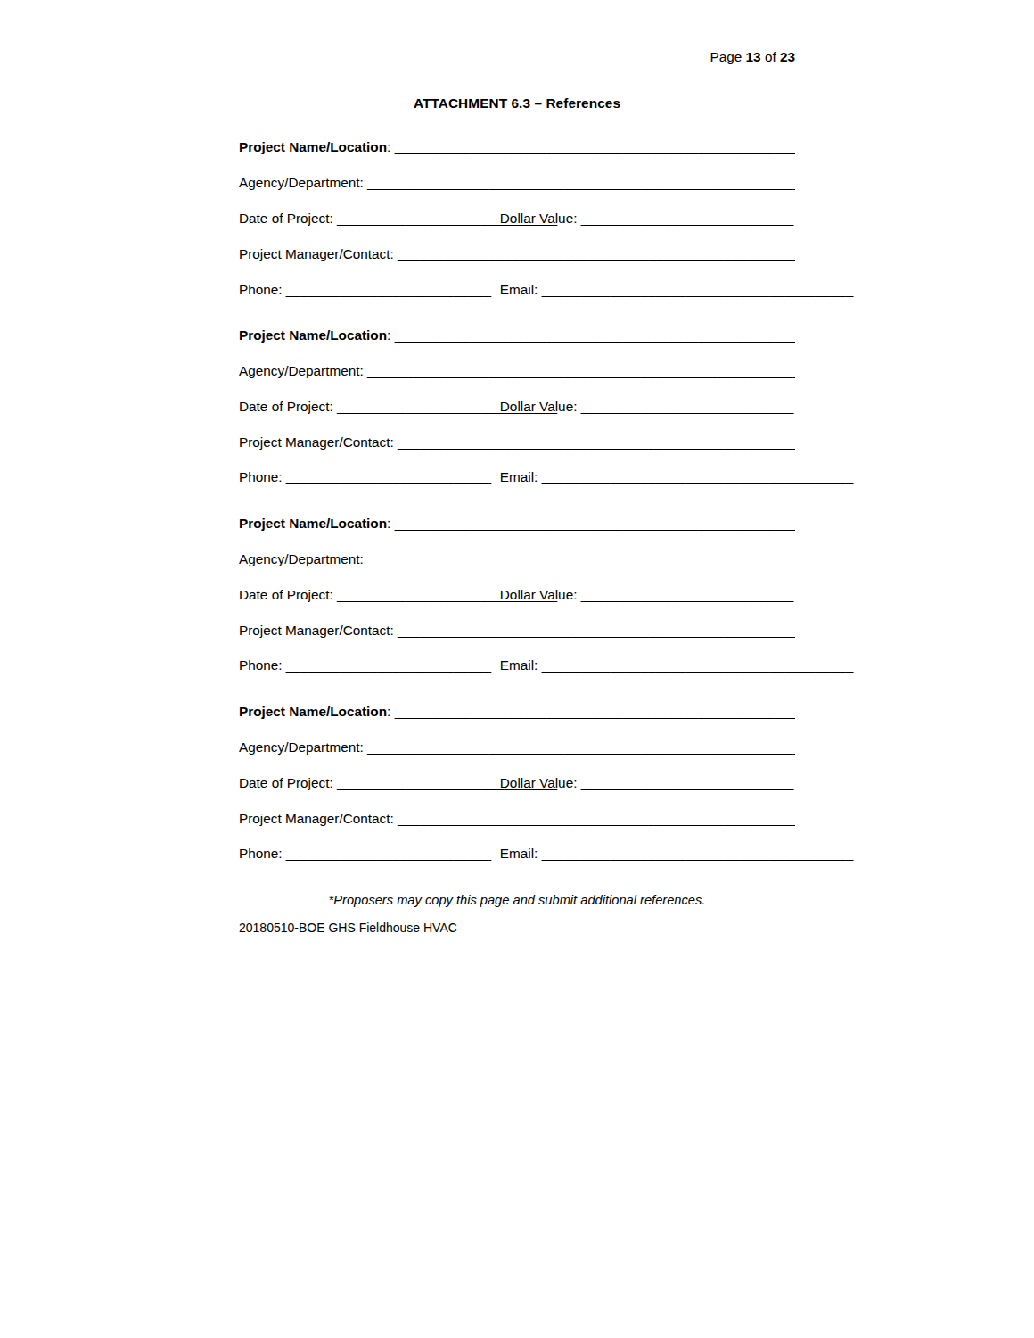Page 13 of 23
ATTACHMENT 6.3 – References
Project Name/Location: _______________________________________________________________________
Agency/Department: _________________________________________________________________
Date of Project: _____________________________
Dollar Value: ____________________________
Project Manager/Contact: ____________________________________________________________
Phone: ___________________________
Email: _________________________________________
Project Name/Location: _______________________________________________________________________
Agency/Department: _________________________________________________________________
Date of Project: _____________________________
Dollar Value: ____________________________
Project Manager/Contact: ____________________________________________________________
Phone: ___________________________
Email: _________________________________________
Project Name/Location: _______________________________________________________________________
Agency/Department: _________________________________________________________________
Date of Project: _____________________________
Dollar Value: ____________________________
Project Manager/Contact: ____________________________________________________________
Phone: ___________________________
Email: _________________________________________
Project Name/Location: _______________________________________________________________________
Agency/Department: _________________________________________________________________
Date of Project: _____________________________
Dollar Value: ____________________________
Project Manager/Contact: ____________________________________________________________
Phone: ___________________________
Email: _________________________________________
*Proposers may copy this page and submit additional references.
20180510-BOE GHS Fieldhouse HVAC